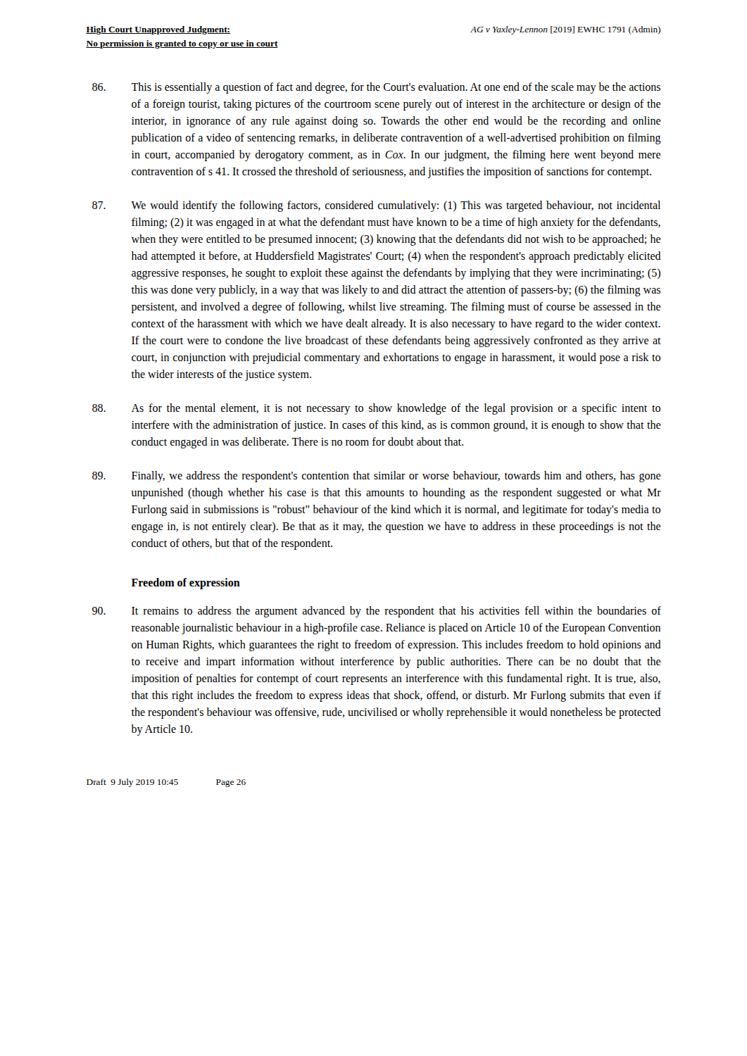High Court Unapproved Judgment:
No permission is granted to copy or use in court
AG v Yaxley-Lennon [2019] EWHC 1791 (Admin)
This is essentially a question of fact and degree, for the Court's evaluation. At one end of the scale may be the actions of a foreign tourist, taking pictures of the courtroom scene purely out of interest in the architecture or design of the interior, in ignorance of any rule against doing so. Towards the other end would be the recording and online publication of a video of sentencing remarks, in deliberate contravention of a well-advertised prohibition on filming in court, accompanied by derogatory comment, as in Cox. In our judgment, the filming here went beyond mere contravention of s 41. It crossed the threshold of seriousness, and justifies the imposition of sanctions for contempt.
We would identify the following factors, considered cumulatively: (1) This was targeted behaviour, not incidental filming; (2) it was engaged in at what the defendant must have known to be a time of high anxiety for the defendants, when they were entitled to be presumed innocent; (3) knowing that the defendants did not wish to be approached; he had attempted it before, at Huddersfield Magistrates' Court; (4) when the respondent's approach predictably elicited aggressive responses, he sought to exploit these against the defendants by implying that they were incriminating; (5) this was done very publicly, in a way that was likely to and did attract the attention of passers-by; (6) the filming was persistent, and involved a degree of following, whilst live streaming. The filming must of course be assessed in the context of the harassment with which we have dealt already. It is also necessary to have regard to the wider context. If the court were to condone the live broadcast of these defendants being aggressively confronted as they arrive at court, in conjunction with prejudicial commentary and exhortations to engage in harassment, it would pose a risk to the wider interests of the justice system.
As for the mental element, it is not necessary to show knowledge of the legal provision or a specific intent to interfere with the administration of justice. In cases of this kind, as is common ground, it is enough to show that the conduct engaged in was deliberate. There is no room for doubt about that.
Finally, we address the respondent's contention that similar or worse behaviour, towards him and others, has gone unpunished (though whether his case is that this amounts to hounding as the respondent suggested or what Mr Furlong said in submissions is "robust" behaviour of the kind which it is normal, and legitimate for today's media to engage in, is not entirely clear). Be that as it may, the question we have to address in these proceedings is not the conduct of others, but that of the respondent.
Freedom of expression
It remains to address the argument advanced by the respondent that his activities fell within the boundaries of reasonable journalistic behaviour in a high-profile case. Reliance is placed on Article 10 of the European Convention on Human Rights, which guarantees the right to freedom of expression. This includes freedom to hold opinions and to receive and impart information without interference by public authorities. There can be no doubt that the imposition of penalties for contempt of court represents an interference with this fundamental right. It is true, also, that this right includes the freedom to express ideas that shock, offend, or disturb. Mr Furlong submits that even if the respondent's behaviour was offensive, rude, uncivilised or wholly reprehensible it would nonetheless be protected by Article 10.
Draft 9 July 2019 10:45
Page 26